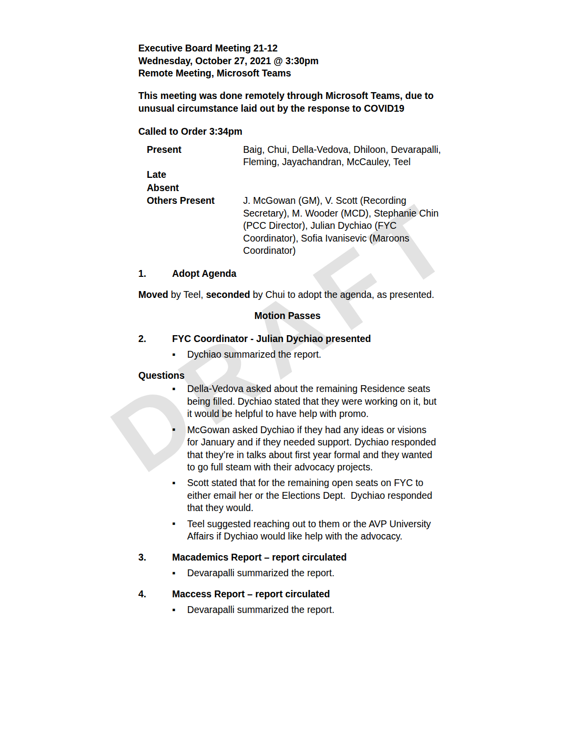DRAFT
Executive Board Meeting 21-12
Wednesday, October 27, 2021 @ 3:30pm
Remote Meeting, Microsoft Teams
This meeting was done remotely through Microsoft Teams, due to unusual circumstance laid out by the response to COVID19
Called to Order 3:34pm
| Present | Baig, Chui, Della-Vedova, Dhiloon, Devarapalli, Fleming, Jayachandran, McCauley, Teel |
| Late | |
| Absent | |
| Others Present | J. McGowan (GM), V. Scott (Recording Secretary), M. Wooder (MCD), Stephanie Chin (PCC Director), Julian Dychiao (FYC Coordinator), Sofia Ivanisevic (Maroons Coordinator) |
1.
Adopt Agenda
Moved by Teel, seconded by Chui to adopt the agenda, as presented.
Motion Passes
2.
FYC Coordinator - Julian Dychiao presented
Dychiao summarized the report.
Questions
Della-Vedova asked about the remaining Residence seats being filled. Dychiao stated that they were working on it, but it would be helpful to have help with promo.
McGowan asked Dychiao if they had any ideas or visions for January and if they needed support. Dychiao responded that they’re in talks about first year formal and they wanted to go full steam with their advocacy projects.
Scott stated that for the remaining open seats on FYC to either email her or the Elections Dept. Dychiao responded that they would.
Teel suggested reaching out to them or the AVP University Affairs if Dychiao would like help with the advocacy.
3.
Macademics Report – report circulated
Devarapalli summarized the report.
4.
Maccess Report – report circulated
Devarapalli summarized the report.